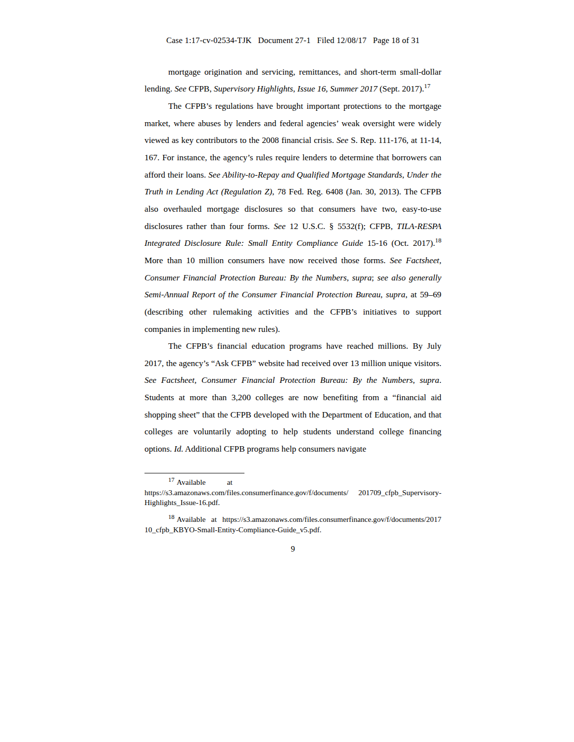Case 1:17-cv-02534-TJK Document 27-1 Filed 12/08/17 Page 18 of 31
mortgage origination and servicing, remittances, and short-term small-dollar lending. See CFPB, Supervisory Highlights, Issue 16, Summer 2017 (Sept. 2017).17
The CFPB’s regulations have brought important protections to the mortgage market, where abuses by lenders and federal agencies’ weak oversight were widely viewed as key contributors to the 2008 financial crisis. See S. Rep. 111-176, at 11-14, 167. For instance, the agency’s rules require lenders to determine that borrowers can afford their loans. See Ability-to-Repay and Qualified Mortgage Standards, Under the Truth in Lending Act (Regulation Z), 78 Fed. Reg. 6408 (Jan. 30, 2013). The CFPB also overhauled mortgage disclosures so that consumers have two, easy-to-use disclosures rather than four forms. See 12 U.S.C. § 5532(f); CFPB, TILA-RESPA Integrated Disclosure Rule: Small Entity Compliance Guide 15-16 (Oct. 2017).18 More than 10 million consumers have now received those forms. See Factsheet, Consumer Financial Protection Bureau: By the Numbers, supra; see also generally Semi-Annual Report of the Consumer Financial Protection Bureau, supra, at 59–69 (describing other rulemaking activities and the CFPB’s initiatives to support companies in implementing new rules).
The CFPB’s financial education programs have reached millions. By July 2017, the agency’s “Ask CFPB” website had received over 13 million unique visitors. See Factsheet, Consumer Financial Protection Bureau: By the Numbers, supra. Students at more than 3,200 colleges are now benefiting from a “financial aid shopping sheet” that the CFPB developed with the Department of Education, and that colleges are voluntarily adopting to help students understand college financing options. Id. Additional CFPB programs help consumers navigate
17Available at https://s3.amazonaws.com/files.consumerfinance.gov/f/documents/ 201709_cfpb_Supervisory-Highlights_Issue-16.pdf.
18Available at https://s3.amazonaws.com/files.consumerfinance.gov/f/documents/2017 10_cfpb_KBYO-Small-Entity-Compliance-Guide_v5.pdf.
9